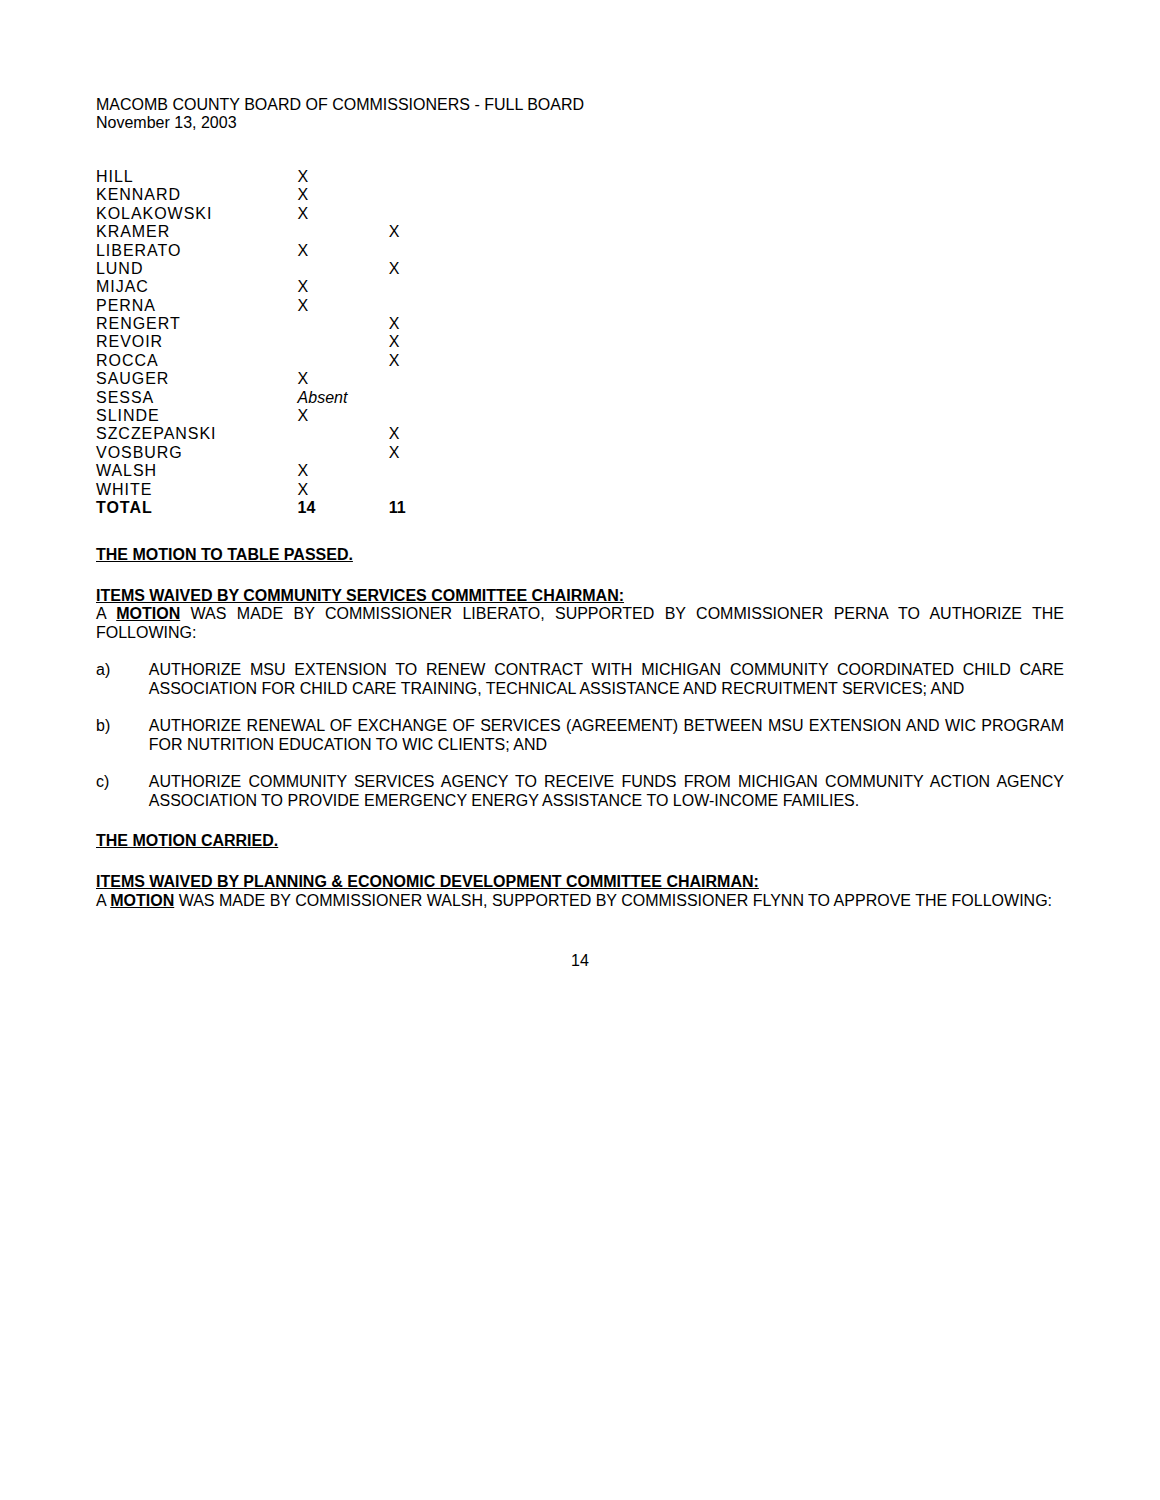MACOMB COUNTY BOARD OF COMMISSIONERS - FULL BOARD
November 13, 2003
| HILL | X | |
| KENNARD | X | |
| KOLAKOWSKI | X | |
| KRAMER | | X |
| LIBERATO | X | |
| LUND | | X |
| MIJAC | X | |
| PERNA | X | |
| RENGERT | | X |
| REVOIR | | X |
| ROCCA | | X |
| SAUGER | X | |
| SESSA | Absent | |
| SLINDE | X | |
| SZCZEPANSKI | | X |
| VOSBURG | | X |
| WALSH | X | |
| WHITE | X | |
| TOTAL | 14 | 11 |
THE MOTION TO TABLE PASSED.
ITEMS WAIVED BY COMMUNITY SERVICES COMMITTEE CHAIRMAN:
A MOTION WAS MADE BY COMMISSIONER LIBERATO, SUPPORTED BY COMMISSIONER PERNA TO AUTHORIZE THE FOLLOWING:
a) AUTHORIZE MSU EXTENSION TO RENEW CONTRACT WITH MICHIGAN COMMUNITY COORDINATED CHILD CARE ASSOCIATION FOR CHILD CARE TRAINING, TECHNICAL ASSISTANCE AND RECRUITMENT SERVICES; AND
b) AUTHORIZE RENEWAL OF EXCHANGE OF SERVICES (AGREEMENT) BETWEEN MSU EXTENSION AND WIC PROGRAM FOR NUTRITION EDUCATION TO WIC CLIENTS; AND
c) AUTHORIZE COMMUNITY SERVICES AGENCY TO RECEIVE FUNDS FROM MICHIGAN COMMUNITY ACTION AGENCY ASSOCIATION TO PROVIDE EMERGENCY ENERGY ASSISTANCE TO LOW-INCOME FAMILIES.
THE MOTION CARRIED.
ITEMS WAIVED BY PLANNING & ECONOMIC DEVELOPMENT COMMITTEE CHAIRMAN:
A MOTION WAS MADE BY COMMISSIONER WALSH, SUPPORTED BY COMMISSIONER FLYNN TO APPROVE THE FOLLOWING:
14